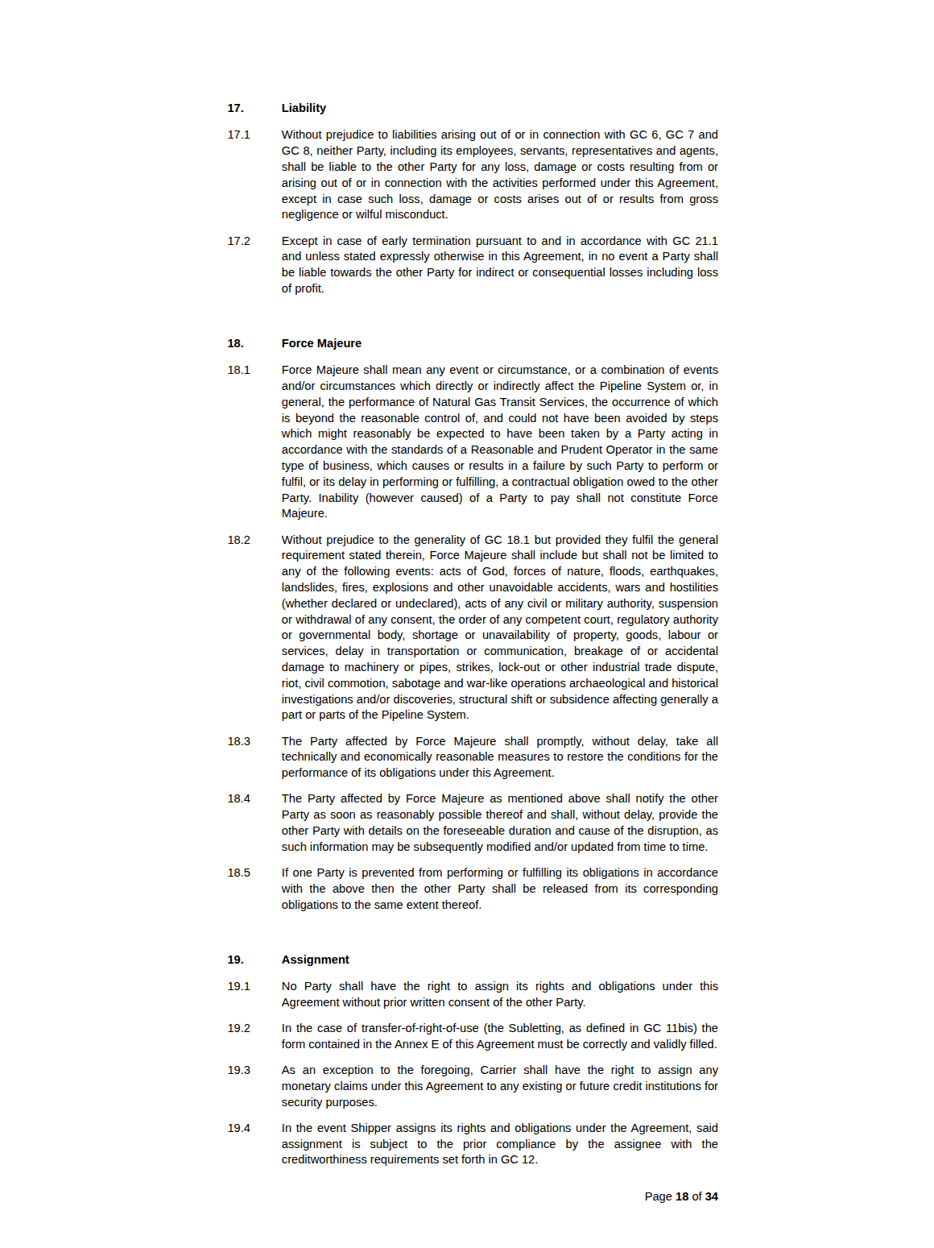17. Liability
17.1 Without prejudice to liabilities arising out of or in connection with GC 6, GC 7 and GC 8, neither Party, including its employees, servants, representatives and agents, shall be liable to the other Party for any loss, damage or costs resulting from or arising out of or in connection with the activities performed under this Agreement, except in case such loss, damage or costs arises out of or results from gross negligence or wilful misconduct.
17.2 Except in case of early termination pursuant to and in accordance with GC 21.1 and unless stated expressly otherwise in this Agreement, in no event a Party shall be liable towards the other Party for indirect or consequential losses including loss of profit.
18. Force Majeure
18.1 Force Majeure shall mean any event or circumstance, or a combination of events and/or circumstances which directly or indirectly affect the Pipeline System or, in general, the performance of Natural Gas Transit Services, the occurrence of which is beyond the reasonable control of, and could not have been avoided by steps which might reasonably be expected to have been taken by a Party acting in accordance with the standards of a Reasonable and Prudent Operator in the same type of business, which causes or results in a failure by such Party to perform or fulfil, or its delay in performing or fulfilling, a contractual obligation owed to the other Party. Inability (however caused) of a Party to pay shall not constitute Force Majeure.
18.2 Without prejudice to the generality of GC 18.1 but provided they fulfil the general requirement stated therein, Force Majeure shall include but shall not be limited to any of the following events: acts of God, forces of nature, floods, earthquakes, landslides, fires, explosions and other unavoidable accidents, wars and hostilities (whether declared or undeclared), acts of any civil or military authority, suspension or withdrawal of any consent, the order of any competent court, regulatory authority or governmental body, shortage or unavailability of property, goods, labour or services, delay in transportation or communication, breakage of or accidental damage to machinery or pipes, strikes, lock-out or other industrial trade dispute, riot, civil commotion, sabotage and war-like operations archaeological and historical investigations and/or discoveries, structural shift or subsidence affecting generally a part or parts of the Pipeline System.
18.3 The Party affected by Force Majeure shall promptly, without delay, take all technically and economically reasonable measures to restore the conditions for the performance of its obligations under this Agreement.
18.4 The Party affected by Force Majeure as mentioned above shall notify the other Party as soon as reasonably possible thereof and shall, without delay, provide the other Party with details on the foreseeable duration and cause of the disruption, as such information may be subsequently modified and/or updated from time to time.
18.5 If one Party is prevented from performing or fulfilling its obligations in accordance with the above then the other Party shall be released from its corresponding obligations to the same extent thereof.
19. Assignment
19.1 No Party shall have the right to assign its rights and obligations under this Agreement without prior written consent of the other Party.
19.2 In the case of transfer-of-right-of-use (the Subletting, as defined in GC 11bis) the form contained in the Annex E of this Agreement must be correctly and validly filled.
19.3 As an exception to the foregoing, Carrier shall have the right to assign any monetary claims under this Agreement to any existing or future credit institutions for security purposes.
19.4 In the event Shipper assigns its rights and obligations under the Agreement, said assignment is subject to the prior compliance by the assignee with the creditworthiness requirements set forth in GC 12.
Page 18 of 34